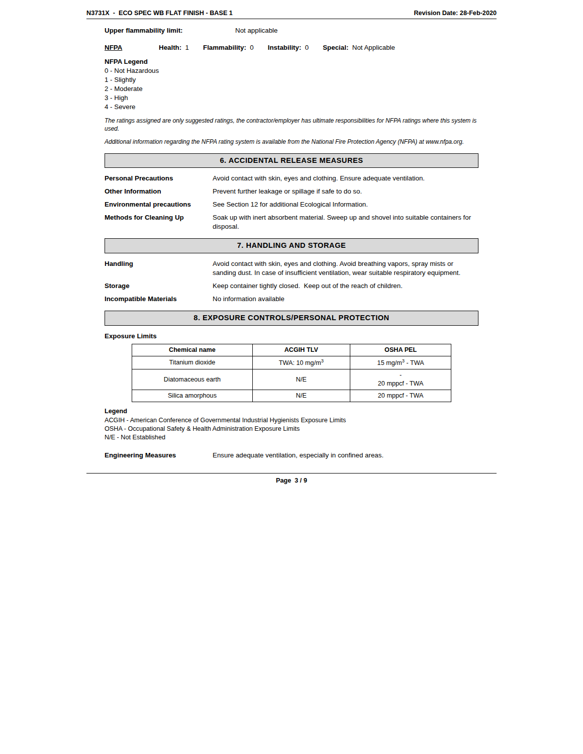N3731X - ECO SPEC WB FLAT FINISH - BASE 1
Revision Date: 28-Feb-2020
Upper flammability limit:
Not applicable
NFPA Health: 1 Flammability: 0 Instability: 0 Special: Not Applicable
NFPA Legend
0 - Not Hazardous
1 - Slightly
2 - Moderate
3 - High
4 - Severe
The ratings assigned are only suggested ratings, the contractor/employer has ultimate responsibilities for NFPA ratings where this system is used.
Additional information regarding the NFPA rating system is available from the National Fire Protection Agency (NFPA) at www.nfpa.org.
6. ACCIDENTAL RELEASE MEASURES
Personal Precautions
Avoid contact with skin, eyes and clothing. Ensure adequate ventilation.
Other Information
Prevent further leakage or spillage if safe to do so.
Environmental precautions
See Section 12 for additional Ecological Information.
Methods for Cleaning Up
Soak up with inert absorbent material. Sweep up and shovel into suitable containers for disposal.
7. HANDLING AND STORAGE
Handling
Avoid contact with skin, eyes and clothing. Avoid breathing vapors, spray mists or sanding dust. In case of insufficient ventilation, wear suitable respiratory equipment.
Storage
Keep container tightly closed. Keep out of the reach of children.
Incompatible Materials
No information available
8. EXPOSURE CONTROLS/PERSONAL PROTECTION
Exposure Limits
| Chemical name | ACGIH TLV | OSHA PEL |
| --- | --- | --- |
| Titanium dioxide | TWA: 10 mg/m 3 | 15 mg/m 3 - TWA |
| Diatomaceous earth | N/E | - 20 mppcf - TWA |
| Silica amorphous | N/E | 20 mppcf - TWA |
Legend
ACGIH - American Conference of Governmental Industrial Hygienists Exposure Limits
OSHA - Occupational Safety & Health Administration Exposure Limits
N/E - Not Established
Engineering Measures
Ensure adequate ventilation, especially in confined areas.
Page 3 / 9